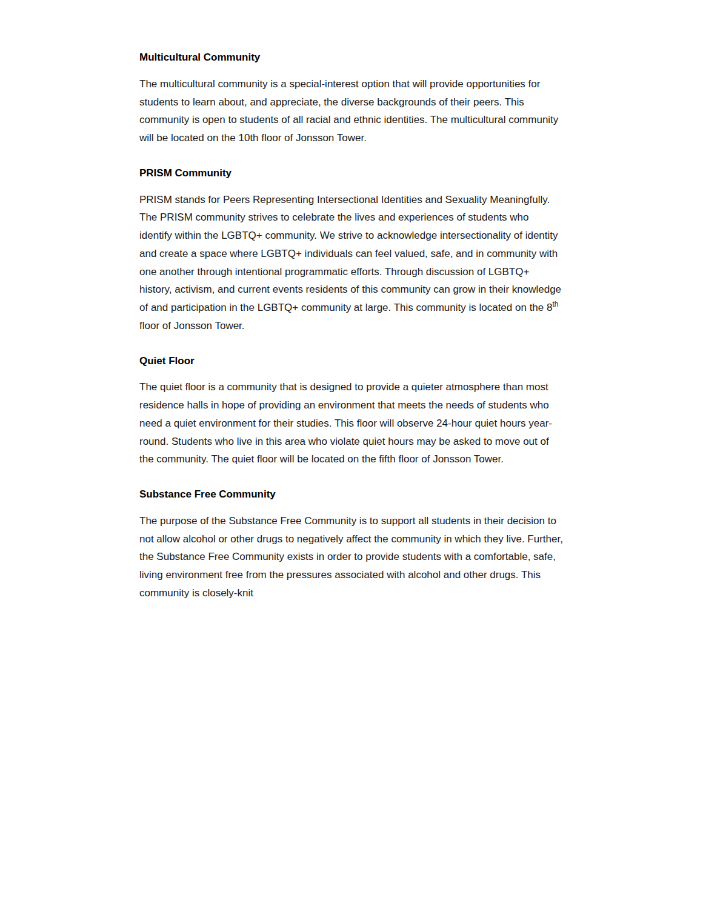Multicultural Community
The multicultural community is a special-interest option that will provide opportunities for students to learn about, and appreciate, the diverse backgrounds of their peers. This community is open to students of all racial and ethnic identities. The multicultural community will be located on the 10th floor of Jonsson Tower.
PRISM Community
PRISM stands for Peers Representing Intersectional Identities and Sexuality Meaningfully. The PRISM community strives to celebrate the lives and experiences of students who identify within the LGBTQ+ community. We strive to acknowledge intersectionality of identity and create a space where LGBTQ+ individuals can feel valued, safe, and in community with one another through intentional programmatic efforts. Through discussion of LGBTQ+ history, activism, and current events residents of this community can grow in their knowledge of and participation in the LGBTQ+ community at large. This community is located on the 8th floor of Jonsson Tower.
Quiet Floor
The quiet floor is a community that is designed to provide a quieter atmosphere than most residence halls in hope of providing an environment that meets the needs of students who need a quiet environment for their studies. This floor will observe 24-hour quiet hours year-round. Students who live in this area who violate quiet hours may be asked to move out of the community. The quiet floor will be located on the fifth floor of Jonsson Tower.
Substance Free Community
The purpose of the Substance Free Community is to support all students in their decision to not allow alcohol or other drugs to negatively affect the community in which they live. Further, the Substance Free Community exists in order to provide students with a comfortable, safe, living environment free from the pressures associated with alcohol and other drugs. This community is closely-knit